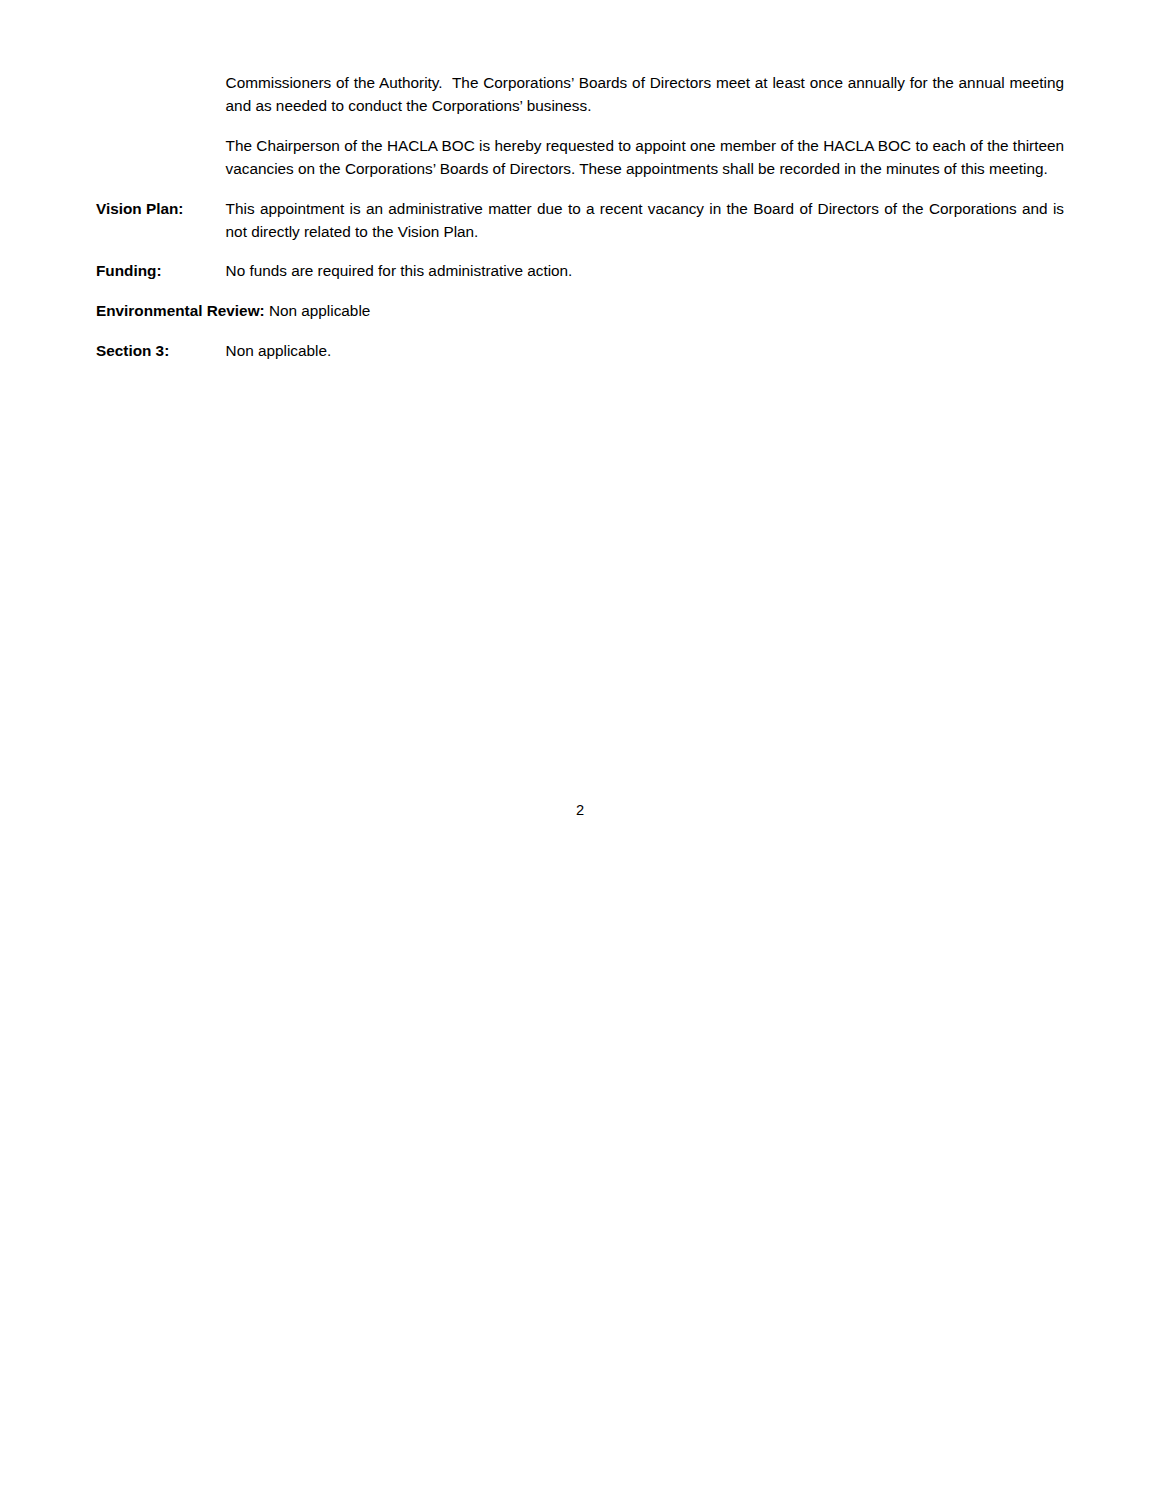Commissioners of the Authority. The Corporations’ Boards of Directors meet at least once annually for the annual meeting and as needed to conduct the Corporations’ business.
The Chairperson of the HACLA BOC is hereby requested to appoint one member of the HACLA BOC to each of the thirteen vacancies on the Corporations’ Boards of Directors. These appointments shall be recorded in the minutes of this meeting.
Vision Plan:
This appointment is an administrative matter due to a recent vacancy in the Board of Directors of the Corporations and is not directly related to the Vision Plan.
Funding:
No funds are required for this administrative action.
Environmental Review: Non applicable
Section 3:
Non applicable.
2